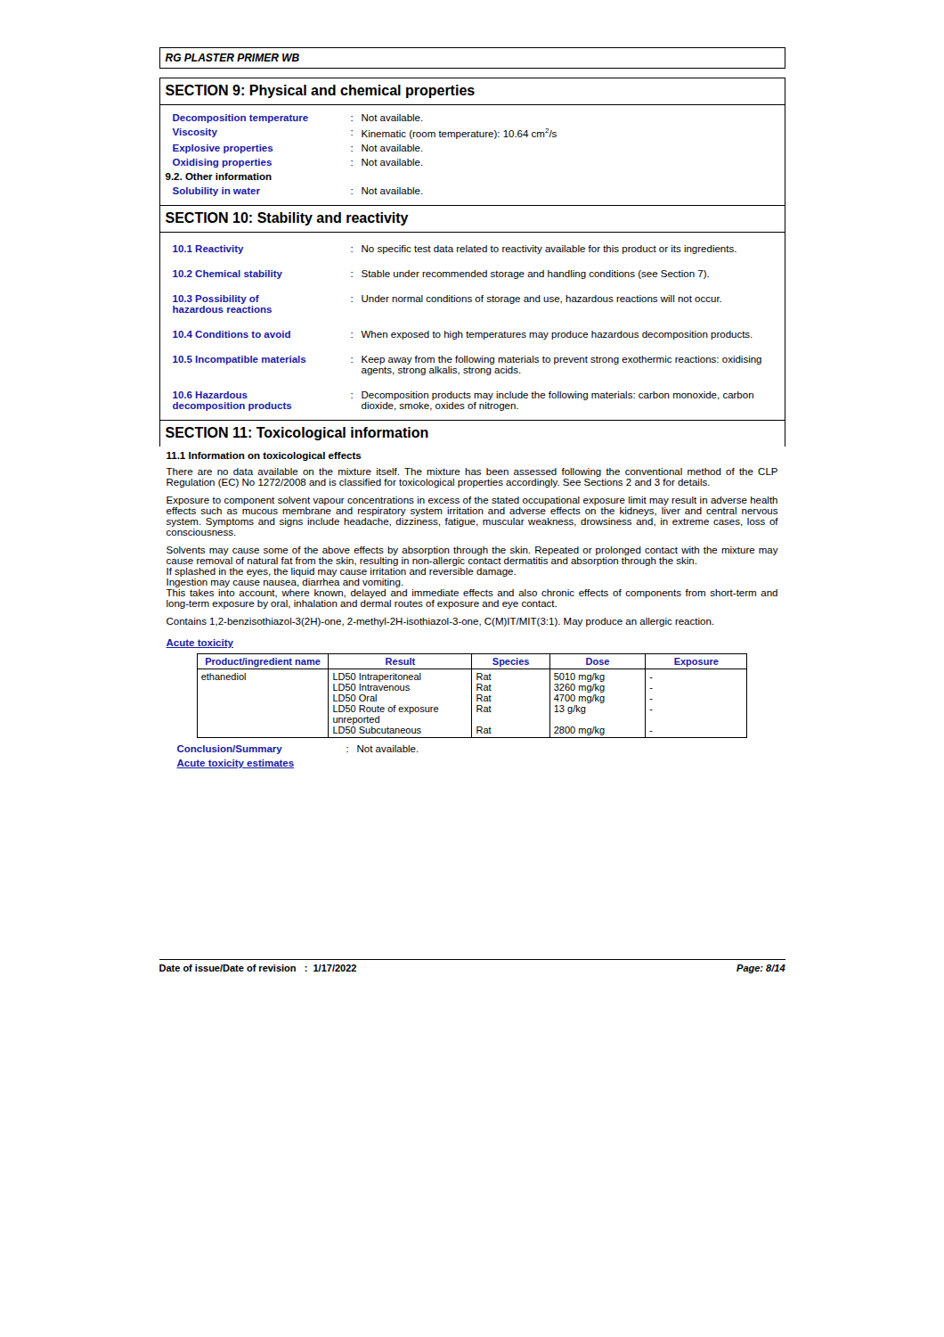RG PLASTER PRIMER WB
SECTION 9: Physical and chemical properties
| Decomposition temperature | : | Not available. |
| Viscosity | : | Kinematic (room temperature): 10.64 cm 2 /s |
| Explosive properties | : | Not available. |
| Oxidising properties | : | Not available. |
| 9.2. Other information |
| Solubility in water | : | Not available. |
SECTION 10: Stability and reactivity
| 10.1 Reactivity | : | No specific test data related to reactivity available for this product or its ingredients. |
| 10.2 Chemical stability | : | Stable under recommended storage and handling conditions (see Section 7). |
| 10.3 Possibility of hazardous reactions | : | Under normal conditions of storage and use, hazardous reactions will not occur. |
| 10.4 Conditions to avoid | : | When exposed to high temperatures may produce hazardous decomposition products. |
| 10.5 Incompatible materials | : | Keep away from the following materials to prevent strong exothermic reactions: oxidising agents, strong alkalis, strong acids. |
| 10.6 Hazardous decomposition products | : | Decomposition products may include the following materials: carbon monoxide, carbon dioxide, smoke, oxides of nitrogen. |
SECTION 11: Toxicological information
11.1 Information on toxicological effects
There are no data available on the mixture itself. The mixture has been assessed following the conventional method of the CLP Regulation (EC) No 1272/2008 and is classified for toxicological properties accordingly. See Sections 2 and 3 for details.
Exposure to component solvent vapour concentrations in excess of the stated occupational exposure limit may result in adverse health effects such as mucous membrane and respiratory system irritation and adverse effects on the kidneys, liver and central nervous system. Symptoms and signs include headache, dizziness, fatigue, muscular weakness, drowsiness and, in extreme cases, loss of consciousness.
Solvents may cause some of the above effects by absorption through the skin. Repeated or prolonged contact with the mixture may cause removal of natural fat from the skin, resulting in non-allergic contact dermatitis and absorption through the skin.
If splashed in the eyes, the liquid may cause irritation and reversible damage.
Ingestion may cause nausea, diarrhea and vomiting.
This takes into account, where known, delayed and immediate effects and also chronic effects of components from short-term and long-term exposure by oral, inhalation and dermal routes of exposure and eye contact.
Contains 1,2-benzisothiazol-3(2H)-one, 2-methyl-2H-isothiazol-3-one, C(M)IT/MIT(3:1). May produce an allergic reaction.
Acute toxicity
| Product/ingredient name | Result | Species | Dose | Exposure |
| --- | --- | --- | --- | --- |
| ethanediol | LD50 Intraperitoneal LD50 Intravenous LD50 Oral LD50 Route of exposure unreported LD50 Subcutaneous | Rat Rat Rat Rat Rat | 5010 mg/kg 3260 mg/kg 4700 mg/kg 13 g/kg 2800 mg/kg | - - - - - |
| Conclusion/Summary | : | Not available. |
| Acute toxicity estimates |
Date of issue/Date of revision : 1/17/2022
Page: 8/14